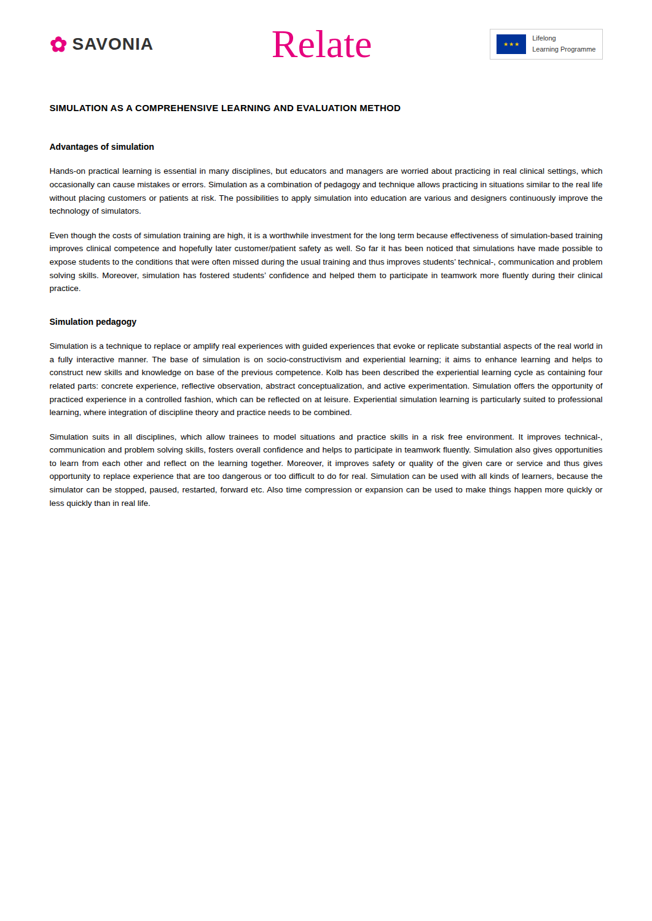✿SAVONIA
Relate
★★★
Lifelong
Learning Programme
Simulation as a Comprehensive Learning and Evaluation Method
Advantages of simulation
Hands-on practical learning is essential in many disciplines, but educators and managers are worried about practicing in real clinical settings, which occasionally can cause mistakes or errors. Simulation as a combination of pedagogy and technique allows practicing in situations similar to the real life without placing customers or patients at risk. The possibilities to apply simulation into education are various and designers continuously improve the technology of simulators.
Even though the costs of simulation training are high, it is a worthwhile investment for the long term because effectiveness of simulation-based training improves clinical competence and hopefully later customer/patient safety as well. So far it has been noticed that simulations have made possible to expose students to the conditions that were often missed during the usual training and thus improves students’ technical-, communication and problem solving skills. Moreover, simulation has fostered students’ confidence and helped them to participate in teamwork more fluently during their clinical practice.
Simulation pedagogy
Simulation is a technique to replace or amplify real experiences with guided experiences that evoke or replicate substantial aspects of the real world in a fully interactive manner. The base of simulation is on socio-constructivism and experiential learning; it aims to enhance learning and helps to construct new skills and knowledge on base of the previous competence. Kolb has been described the experiential learning cycle as containing four related parts: concrete experience, reflective observation, abstract conceptualization, and active experimentation. Simulation offers the opportunity of practiced experience in a controlled fashion, which can be reflected on at leisure. Experiential simulation learning is particularly suited to professional learning, where integration of discipline theory and practice needs to be combined.
Simulation suits in all disciplines, which allow trainees to model situations and practice skills in a risk free environment. It improves technical-, communication and problem solving skills, fosters overall confidence and helps to participate in teamwork fluently. Simulation also gives opportunities to learn from each other and reflect on the learning together. Moreover, it improves safety or quality of the given care or service and thus gives opportunity to replace experience that are too dangerous or too difficult to do for real. Simulation can be used with all kinds of learners, because the simulator can be stopped, paused, restarted, forward etc. Also time compression or expansion can be used to make things happen more quickly or less quickly than in real life.